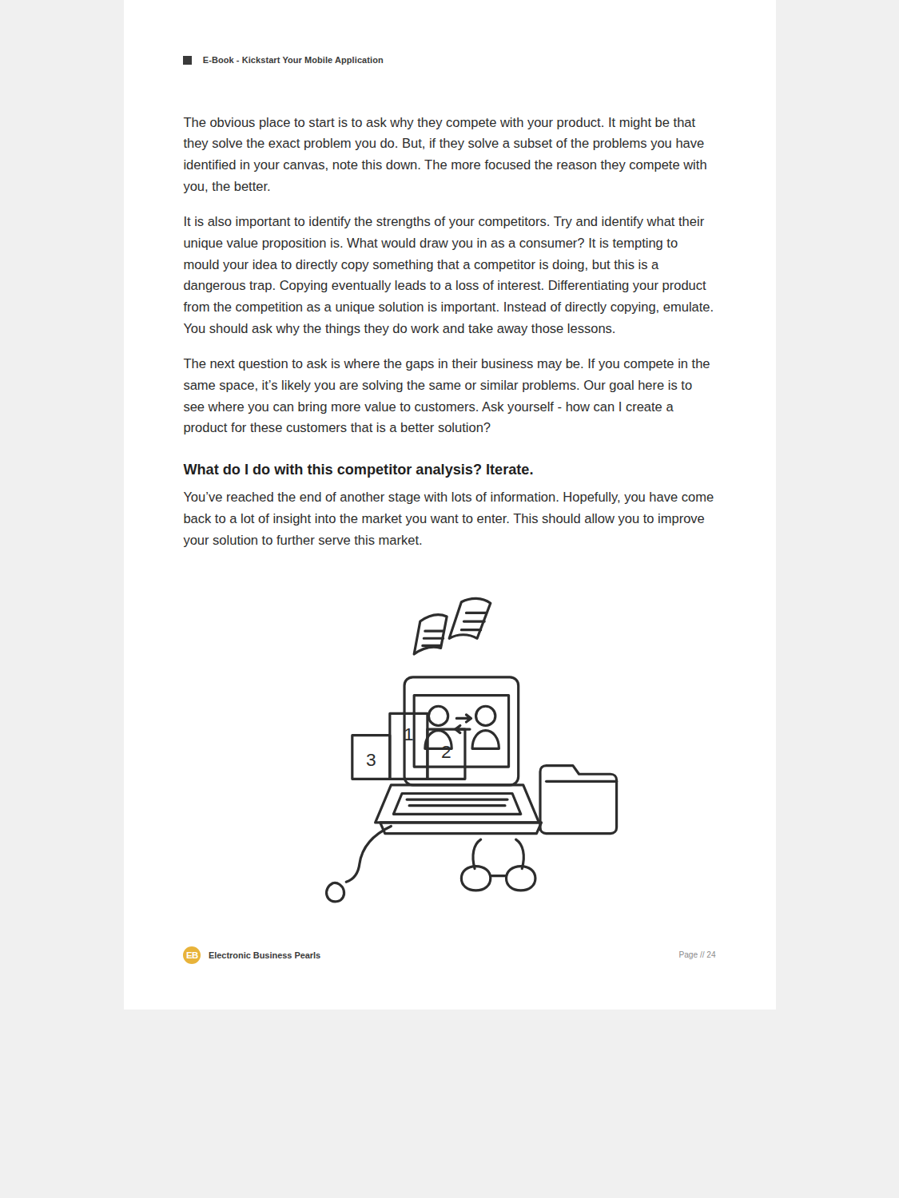E-Book - Kickstart Your Mobile Application
The obvious place to start is to ask why they compete with your product. It might be that they solve the exact problem you do. But, if they solve a subset of the problems you have identified in your canvas, note this down. The more focused the reason they compete with you, the better.
It is also important to identify the strengths of your competitors. Try and identify what their unique value proposition is. What would draw you in as a consumer? It is tempting to mould your idea to directly copy something that a competitor is doing, but this is a dangerous trap. Copying eventually leads to a loss of interest. Differentiating your product from the competition as a unique solution is important. Instead of directly copying, emulate. You should ask why the things they do work and take away those lessons.
The next question to ask is where the gaps in their business may be. If you compete in the same space, it’s likely you are solving the same or similar problems. Our goal here is to see where you can bring more value to customers. Ask yourself - how can I create a product for these customers that is a better solution?
What do I do with this competitor analysis? Iterate.
You’ve reached the end of another stage with lots of information. Hopefully, you have come back to a lot of insight into the market you want to enter. This should allow you to improve your solution to further serve this market.
1 2 3
EB Electronic Business Pearls
Page // 24